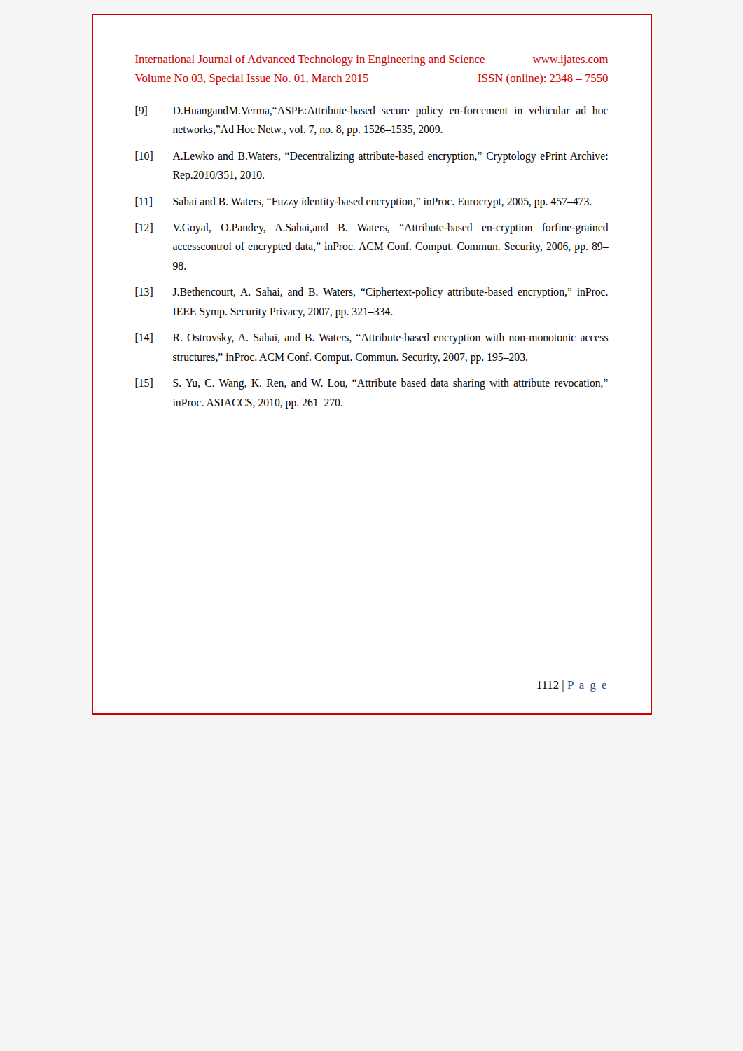International Journal of Advanced Technology in Engineering and Science
www.ijates.com
Volume No 03, Special Issue No. 01, March 2015
ISSN (online): 2348 – 7550
[9]
D.HuangandM.Verma,“ASPE:Attribute-based secure policy en-forcement in vehicular ad hoc networks,”Ad Hoc Netw., vol. 7, no. 8, pp. 1526–1535, 2009.
[10]
A.Lewko and B.Waters, “Decentralizing attribute-based encryption,” Cryptology ePrint Archive: Rep.2010/351, 2010.
[11]
Sahai and B. Waters, “Fuzzy identity-based encryption,” inProc. Eurocrypt, 2005, pp. 457–473.
[12]
V.Goyal, O.Pandey, A.Sahai,and B. Waters, “Attribute-based en-cryption forfine-grained accesscontrol of encrypted data,” inProc. ACM Conf. Comput. Commun. Security, 2006, pp. 89–98.
[13]
J.Bethencourt, A. Sahai, and B. Waters, “Ciphertext-policy attribute-based encryption,” inProc. IEEE Symp. Security Privacy, 2007, pp. 321–334.
[14]
R. Ostrovsky, A. Sahai, and B. Waters, “Attribute-based encryption with non-monotonic access structures,” inProc. ACM Conf. Comput. Commun. Security, 2007, pp. 195–203.
[15]
S. Yu, C. Wang, K. Ren, and W. Lou, “Attribute based data sharing with attribute revocation,” inProc. ASIACCS, 2010, pp. 261–270.
1112 | P a g e